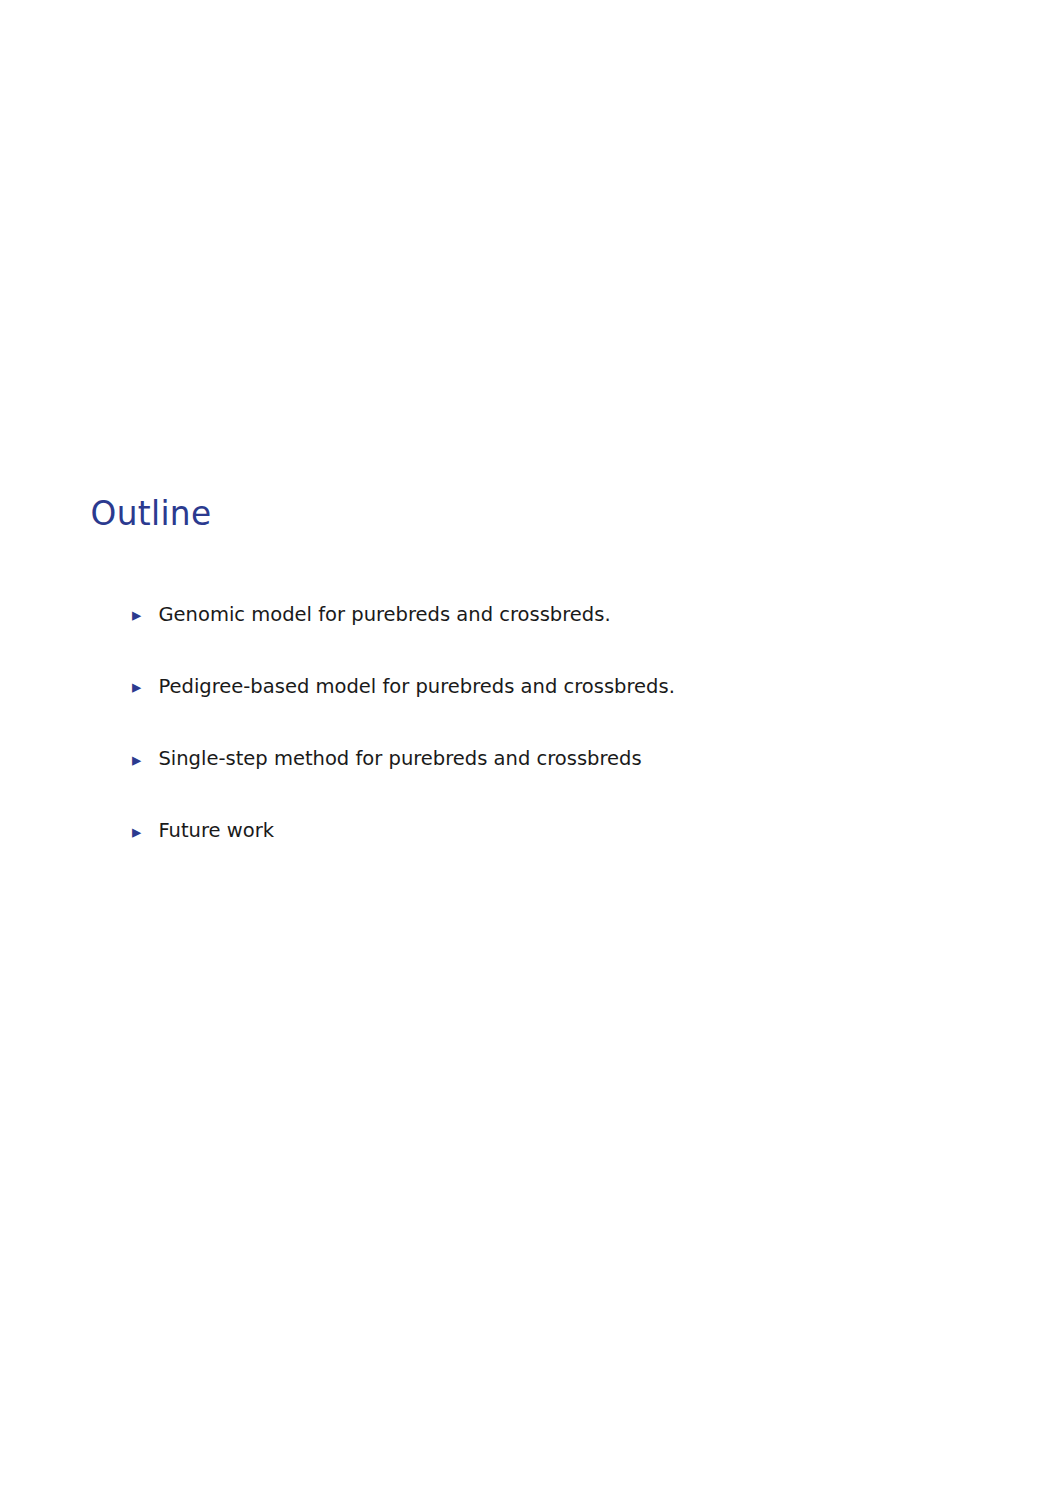Outline
Genomic model for purebreds and crossbreds.
Pedigree-based model for purebreds and crossbreds.
Single-step method for purebreds and crossbreds
Future work